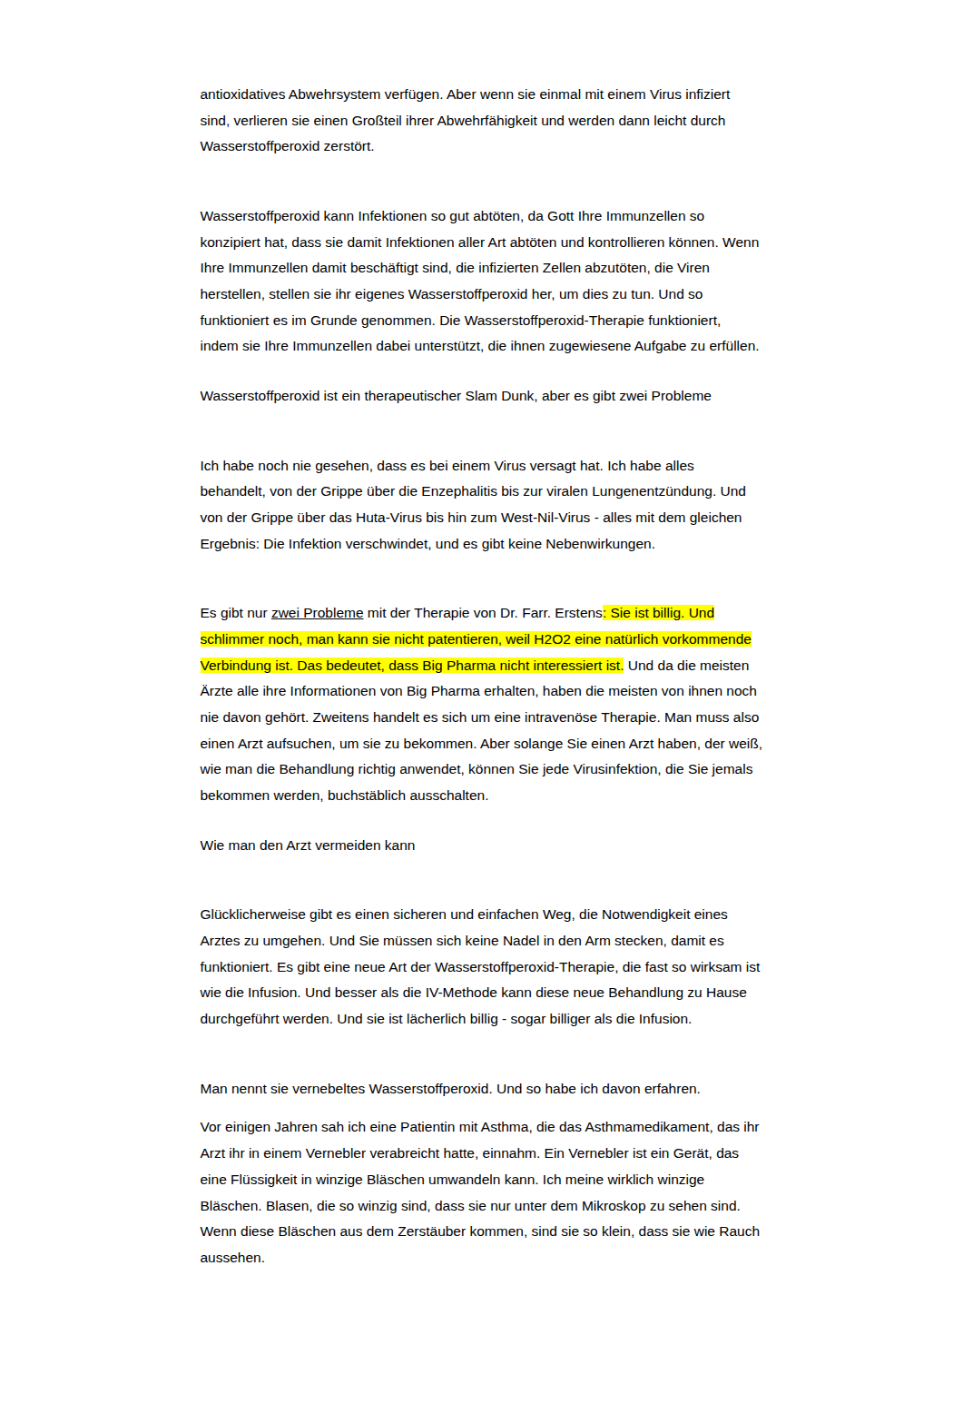antioxidatives Abwehrsystem verfügen. Aber wenn sie einmal mit einem Virus infiziert sind, verlieren sie einen Großteil ihrer Abwehrfähigkeit und werden dann leicht durch Wasserstoffperoxid zerstört.
Wasserstoffperoxid kann Infektionen so gut abtöten, da Gott Ihre Immunzellen so konzipiert hat, dass sie damit Infektionen aller Art abtöten und kontrollieren können. Wenn Ihre Immunzellen damit beschäftigt sind, die infizierten Zellen abzutöten, die Viren herstellen, stellen sie ihr eigenes Wasserstoffperoxid her, um dies zu tun. Und so funktioniert es im Grunde genommen. Die Wasserstoffperoxid-Therapie funktioniert, indem sie Ihre Immunzellen dabei unterstützt, die ihnen zugewiesene Aufgabe zu erfüllen.
Wasserstoffperoxid ist ein therapeutischer Slam Dunk, aber es gibt zwei Probleme
Ich habe noch nie gesehen, dass es bei einem Virus versagt hat. Ich habe alles behandelt, von der Grippe über die Enzephalitis bis zur viralen Lungenentzündung. Und von der Grippe über das Huta-Virus bis hin zum West-Nil-Virus - alles mit dem gleichen Ergebnis: Die Infektion verschwindet, und es gibt keine Nebenwirkungen.
Es gibt nur zwei Probleme mit der Therapie von Dr. Farr. Erstens: Sie ist billig. Und schlimmer noch, man kann sie nicht patentieren, weil H2O2 eine natürlich vorkommende Verbindung ist. Das bedeutet, dass Big Pharma nicht interessiert ist. Und da die meisten Ärzte alle ihre Informationen von Big Pharma erhalten, haben die meisten von ihnen noch nie davon gehört. Zweitens handelt es sich um eine intravenöse Therapie. Man muss also einen Arzt aufsuchen, um sie zu bekommen. Aber solange Sie einen Arzt haben, der weiß, wie man die Behandlung richtig anwendet, können Sie jede Virusinfektion, die Sie jemals bekommen werden, buchstäblich ausschalten.
Wie man den Arzt vermeiden kann
Glücklicherweise gibt es einen sicheren und einfachen Weg, die Notwendigkeit eines Arztes zu umgehen. Und Sie müssen sich keine Nadel in den Arm stecken, damit es funktioniert. Es gibt eine neue Art der Wasserstoffperoxid-Therapie, die fast so wirksam ist wie die Infusion. Und besser als die IV-Methode kann diese neue Behandlung zu Hause durchgeführt werden. Und sie ist lächerlich billig - sogar billiger als die Infusion.
Man nennt sie vernebeltes Wasserstoffperoxid. Und so habe ich davon erfahren.
Vor einigen Jahren sah ich eine Patientin mit Asthma, die das Asthmamedikament, das ihr Arzt ihr in einem Vernebler verabreicht hatte, einnahm. Ein Vernebler ist ein Gerät, das eine Flüssigkeit in winzige Bläschen umwandeln kann. Ich meine wirklich winzige Bläschen. Blasen, die so winzig sind, dass sie nur unter dem Mikroskop zu sehen sind. Wenn diese Bläschen aus dem Zerstäuber kommen, sind sie so klein, dass sie wie Rauch aussehen.